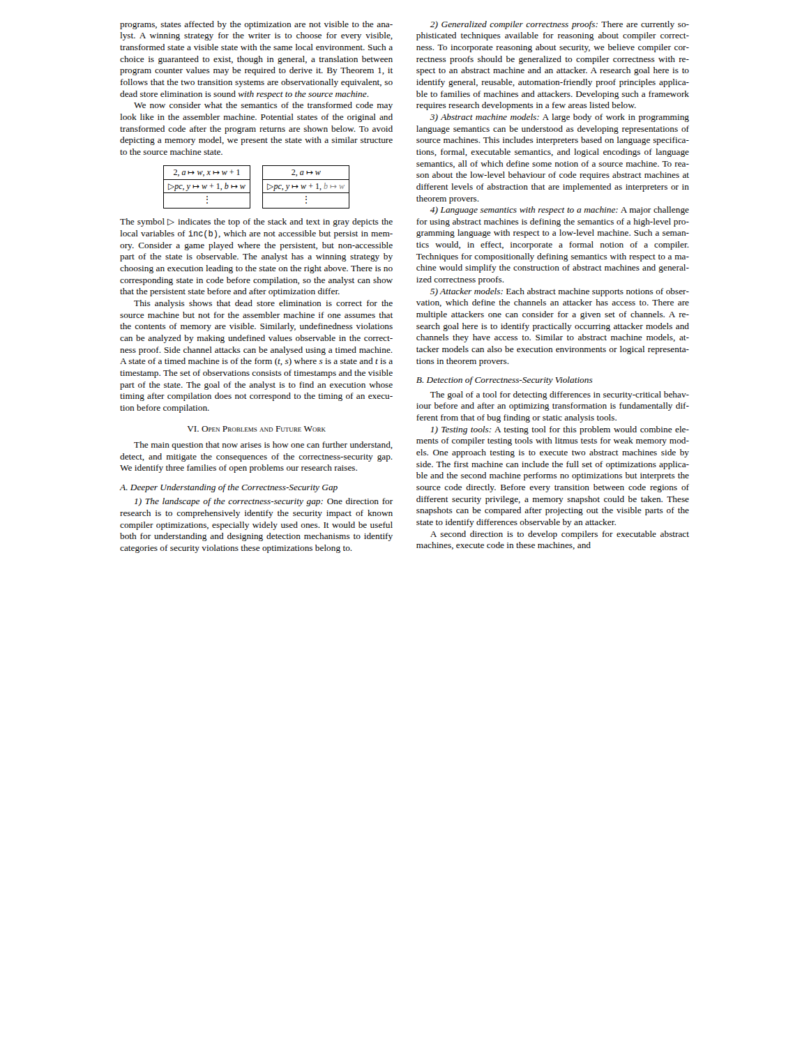programs, states affected by the optimization are not visible to the analyst. A winning strategy for the writer is to choose for every visible, transformed state a visible state with the same local environment. Such a choice is guaranteed to exist, though in general, a translation between program counter values may be required to derive it. By Theorem 1, it follows that the two transition systems are observationally equivalent, so dead store elimination is sound with respect to the source machine.
We now consider what the semantics of the transformed code may look like in the assembler machine. Potential states of the original and transformed code after the program returns are shown below. To avoid depicting a memory model, we present the state with a similar structure to the source machine state.
| 2, a ↦ w , x ↦ w + 1 |
| ▷ pc , y ↦ w + 1, b ↦ w |
| ⋮ |
| 2, a ↦ w |
| ▷ pc , y ↦ w + 1, b ↦ w |
| ⋮ |
The symbol ▷ indicates the top of the stack and text in gray depicts the local variables of inc(b), which are not accessible but persist in memory. Consider a game played where the persistent, but non-accessible part of the state is observable. The analyst has a winning strategy by choosing an execution leading to the state on the right above. There is no corresponding state in code before compilation, so the analyst can show that the persistent state before and after optimization differ.
This analysis shows that dead store elimination is correct for the source machine but not for the assembler machine if one assumes that the contents of memory are visible. Similarly, undefinedness violations can be analyzed by making undefined values observable in the correctness proof. Side channel attacks can be analysed using a timed machine. A state of a timed machine is of the form (t, s) where s is a state and t is a timestamp. The set of observations consists of timestamps and the visible part of the state. The goal of the analyst is to find an execution whose timing after compilation does not correspond to the timing of an execution before compilation.
VI. Open Problems and Future Work
The main question that now arises is how one can further understand, detect, and mitigate the consequences of the correctness-security gap. We identify three families of open problems our research raises.
A. Deeper Understanding of the Correctness-Security Gap
1) The landscape of the correctness-security gap: One direction for research is to comprehensively identify the security impact of known compiler optimizations, especially widely used ones. It would be useful both for understanding and designing detection mechanisms to identify categories of security violations these optimizations belong to.
2) Generalized compiler correctness proofs: There are currently sophisticated techniques available for reasoning about compiler correctness. To incorporate reasoning about security, we believe compiler correctness proofs should be generalized to compiler correctness with respect to an abstract machine and an attacker. A research goal here is to identify general, reusable, automation-friendly proof principles applicable to families of machines and attackers. Developing such a framework requires research developments in a few areas listed below.
3) Abstract machine models: A large body of work in programming language semantics can be understood as developing representations of source machines. This includes interpreters based on language specifications, formal, executable semantics, and logical encodings of language semantics, all of which define some notion of a source machine. To reason about the low-level behaviour of code requires abstract machines at different levels of abstraction that are implemented as interpreters or in theorem provers.
4) Language semantics with respect to a machine: A major challenge for using abstract machines is defining the semantics of a high-level programming language with respect to a low-level machine. Such a semantics would, in effect, incorporate a formal notion of a compiler. Techniques for compositionally defining semantics with respect to a machine would simplify the construction of abstract machines and generalized correctness proofs.
5) Attacker models: Each abstract machine supports notions of observation, which define the channels an attacker has access to. There are multiple attackers one can consider for a given set of channels. A research goal here is to identify practically occurring attacker models and channels they have access to. Similar to abstract machine models, attacker models can also be execution environments or logical representations in theorem provers.
B. Detection of Correctness-Security Violations
The goal of a tool for detecting differences in security-critical behaviour before and after an optimizing transformation is fundamentally different from that of bug finding or static analysis tools.
1) Testing tools: A testing tool for this problem would combine elements of compiler testing tools with litmus tests for weak memory models. One approach testing is to execute two abstract machines side by side. The first machine can include the full set of optimizations applicable and the second machine performs no optimizations but interprets the source code directly. Before every transition between code regions of different security privilege, a memory snapshot could be taken. These snapshots can be compared after projecting out the visible parts of the state to identify differences observable by an attacker.
A second direction is to develop compilers for executable abstract machines, execute code in these machines, and